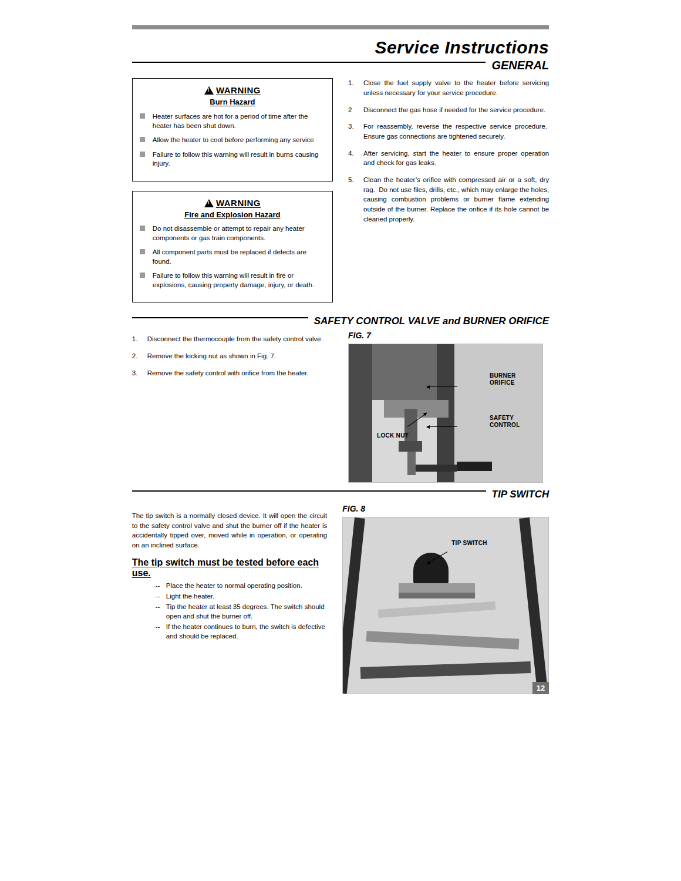Service Instructions
GENERAL
WARNING Burn Hazard
Heater surfaces are hot for a period of time after the heater has been shut down.
Allow the heater to cool before performing any service
Failure to follow this warning will result in burns causing injury.
WARNING Fire and Explosion Hazard
Do not disassemble or attempt to repair any heater components or gas train components.
All component parts must be replaced if defects are found.
Failure to follow this warning will result in fire or explosions, causing property damage, injury, or death.
1. Close the fuel supply valve to the heater before servicing unless necessary for your service procedure.
2 Disconnect the gas hose if needed for the service procedure.
3. For reassembly, reverse the respective service procedure. Ensure gas connections are tightened securely.
4. After servicing, start the heater to ensure proper operation and check for gas leaks.
5. Clean the heater’s orifice with compressed air or a soft, dry rag. Do not use files, drills, etc., which may enlarge the holes, causing combustion problems or burner flame extending outside of the burner. Replace the orifice if its hole cannot be cleaned properly.
SAFETY CONTROL VALVE and BURNER ORIFICE
1. Disconnect the thermocouple from the safety control valve.
2. Remove the locking nut as shown in Fig. 7.
3. Remove the safety control with orifice from the heater.
FIG. 7
BURNER
ORIFICE
SAFETY
CONTROL
LOCK NUT
TIP SWITCH
The tip switch is a normally closed device. It will open the circuit to the safety control valve and shut the burner off if the heater is accidentally tipped over, moved while in operation, or operating on an inclined surface.
The tip switch must be tested before each use.
Place the heater to normal operating position.
Light the heater.
Tip the heater at least 35 degrees. The switch should open and shut the burner off.
If the heater continues to burn, the switch is defective and should be replaced.
FIG. 8
TIP SWITCH
12